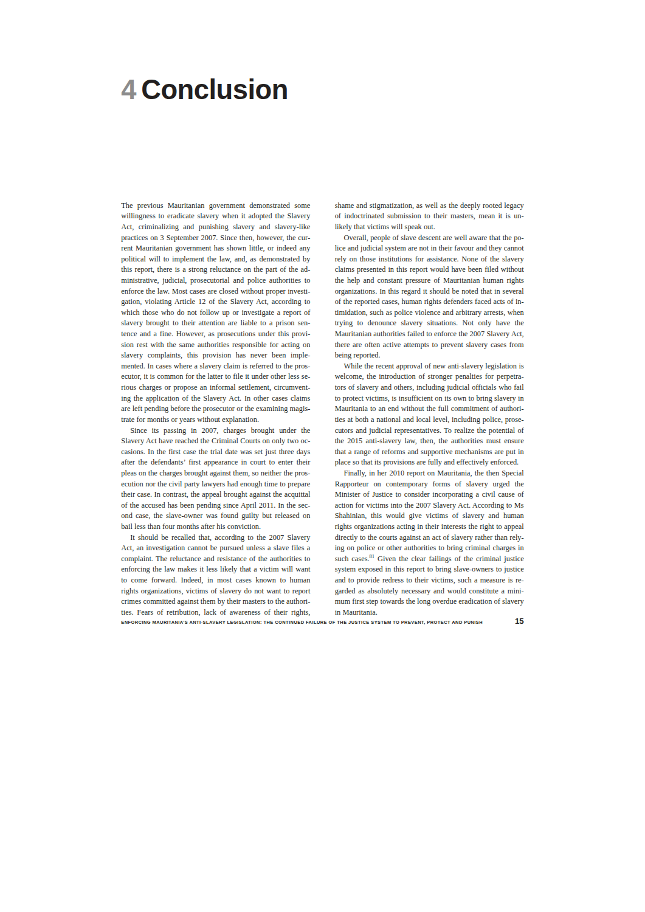4 Conclusion
The previous Mauritanian government demonstrated some willingness to eradicate slavery when it adopted the Slavery Act, criminalizing and punishing slavery and slavery-like practices on 3 September 2007. Since then, however, the current Mauritanian government has shown little, or indeed any political will to implement the law, and, as demonstrated by this report, there is a strong reluctance on the part of the administrative, judicial, prosecutorial and police authorities to enforce the law. Most cases are closed without proper investigation, violating Article 12 of the Slavery Act, according to which those who do not follow up or investigate a report of slavery brought to their attention are liable to a prison sentence and a fine. However, as prosecutions under this provision rest with the same authorities responsible for acting on slavery complaints, this provision has never been implemented. In cases where a slavery claim is referred to the prosecutor, it is common for the latter to file it under other less serious charges or propose an informal settlement, circumventing the application of the Slavery Act. In other cases claims are left pending before the prosecutor or the examining magistrate for months or years without explanation.
Since its passing in 2007, charges brought under the Slavery Act have reached the Criminal Courts on only two occasions. In the first case the trial date was set just three days after the defendants’ first appearance in court to enter their pleas on the charges brought against them, so neither the prosecution nor the civil party lawyers had enough time to prepare their case. In contrast, the appeal brought against the acquittal of the accused has been pending since April 2011. In the second case, the slave-owner was found guilty but released on bail less than four months after his conviction.
It should be recalled that, according to the 2007 Slavery Act, an investigation cannot be pursued unless a slave files a complaint. The reluctance and resistance of the authorities to enforcing the law makes it less likely that a victim will want to come forward. Indeed, in most cases known to human rights organizations, victims of slavery do not want to report crimes committed against them by their masters to the authorities. Fears of retribution, lack of awareness of their rights, shame and stigmatization, as well as the deeply rooted legacy of indoctrinated submission to their masters, mean it is unlikely that victims will speak out.
Overall, people of slave descent are well aware that the police and judicial system are not in their favour and they cannot rely on those institutions for assistance. None of the slavery claims presented in this report would have been filed without the help and constant pressure of Mauritanian human rights organizations. In this regard it should be noted that in several of the reported cases, human rights defenders faced acts of intimidation, such as police violence and arbitrary arrests, when trying to denounce slavery situations. Not only have the Mauritanian authorities failed to enforce the 2007 Slavery Act, there are often active attempts to prevent slavery cases from being reported.
While the recent approval of new anti-slavery legislation is welcome, the introduction of stronger penalties for perpetrators of slavery and others, including judicial officials who fail to protect victims, is insufficient on its own to bring slavery in Mauritania to an end without the full commitment of authorities at both a national and local level, including police, prosecutors and judicial representatives. To realize the potential of the 2015 anti-slavery law, then, the authorities must ensure that a range of reforms and supportive mechanisms are put in place so that its provisions are fully and effectively enforced.
Finally, in her 2010 report on Mauritania, the then Special Rapporteur on contemporary forms of slavery urged the Minister of Justice to consider incorporating a civil cause of action for victims into the 2007 Slavery Act. According to Ms Shahinian, this would give victims of slavery and human rights organizations acting in their interests the right to appeal directly to the courts against an act of slavery rather than relying on police or other authorities to bring criminal charges in such cases.81 Given the clear failings of the criminal justice system exposed in this report to bring slave-owners to justice and to provide redress to their victims, such a measure is regarded as absolutely necessary and would constitute a minimum first step towards the long overdue eradication of slavery in Mauritania.
Enforcing Mauritania’s anti-slavery legislation: the continued failure of the justice system to prevent, protect and punish
15